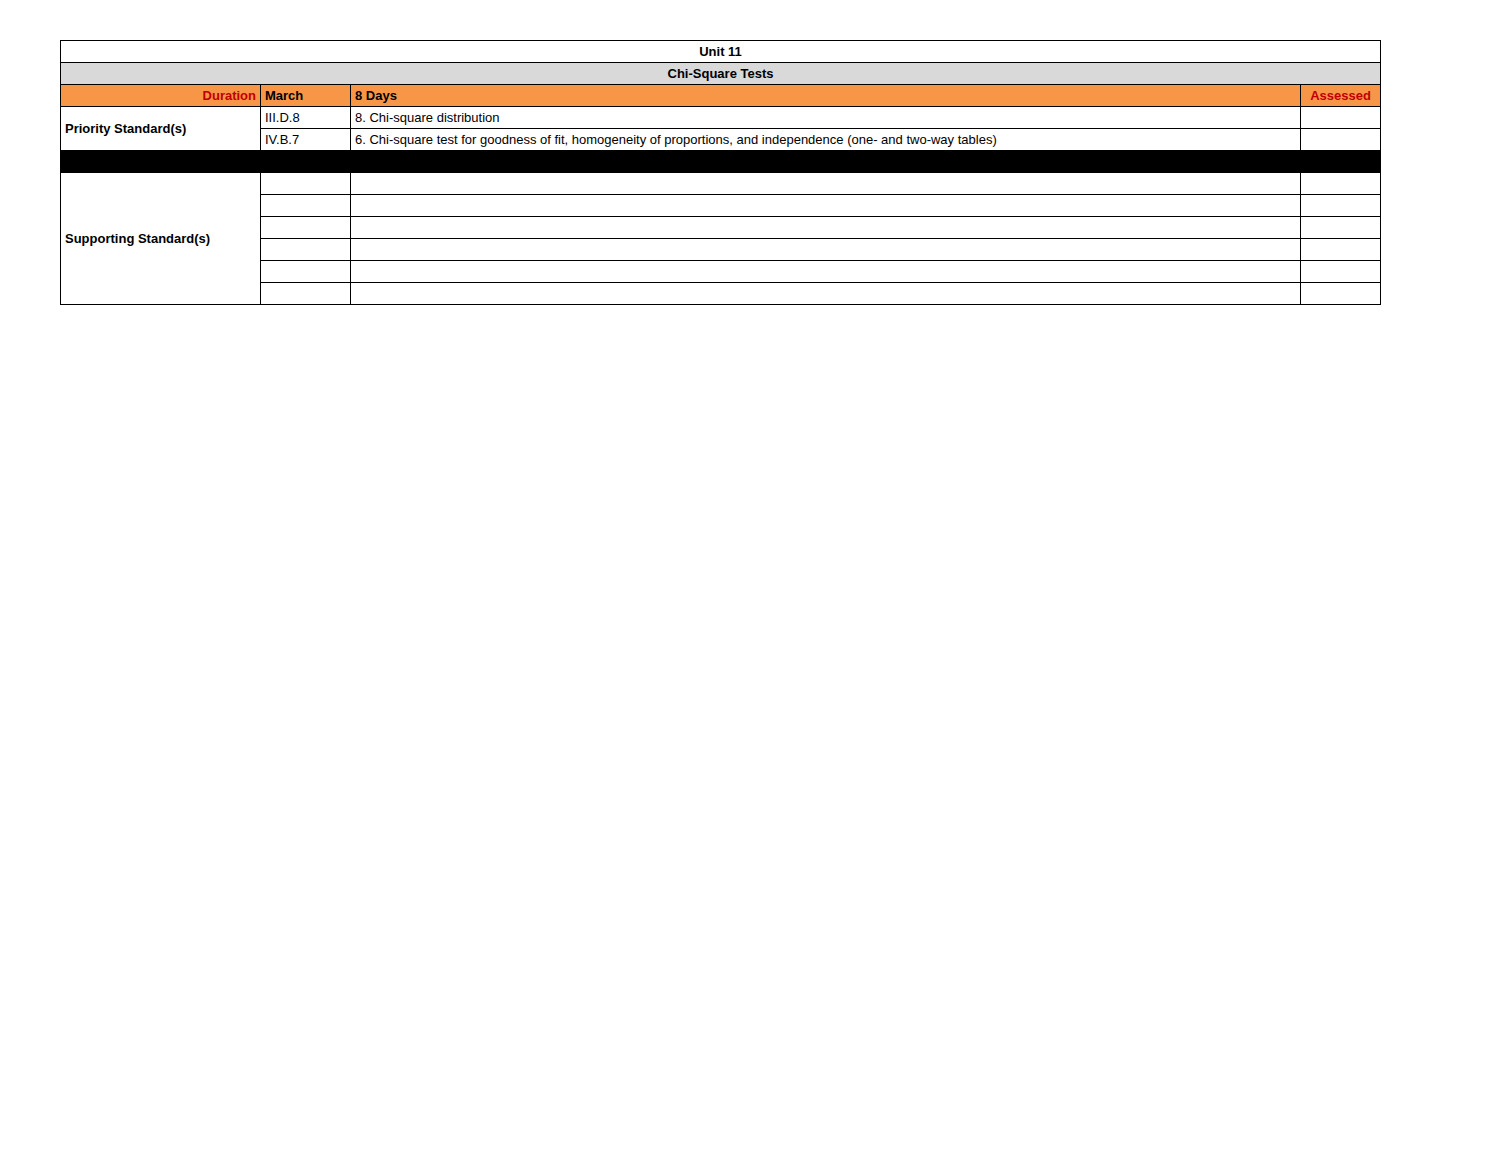| Unit 11 |
| Chi-Square Tests |
| Duration | March | 8 Days | Assessed |
| Priority Standard(s) | III.D.8 | 8. Chi-square distribution | |
| IV.B.7 | 6. Chi-square test for goodness of fit, homogeneity of proportions, and independence (one- and two-way tables) | |
| Supporting Standard(s) | | | |